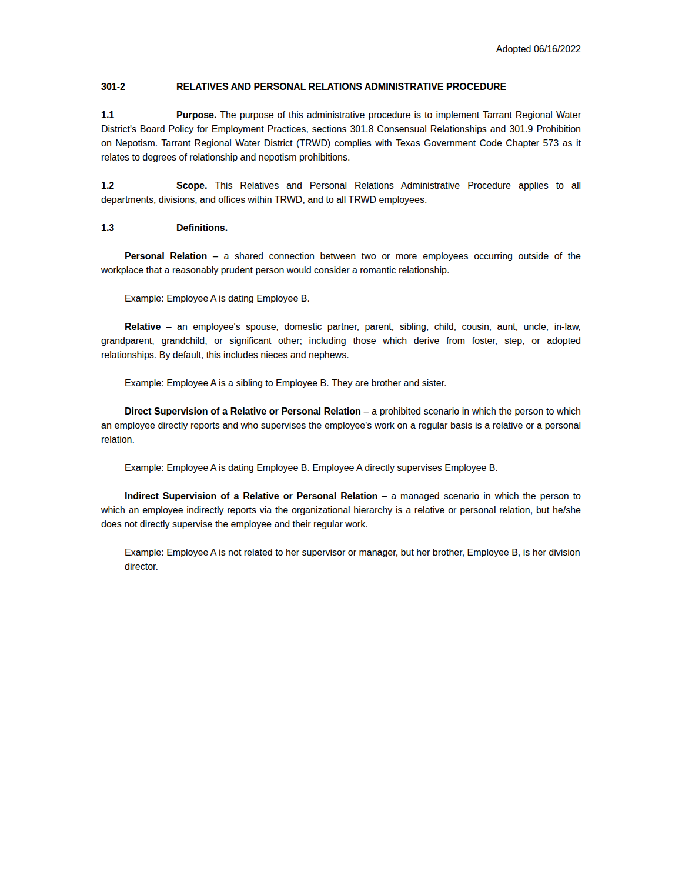Adopted 06/16/2022
301-2 Relatives and Personal Relations Administrative Procedure
1.1 Purpose. The purpose of this administrative procedure is to implement Tarrant Regional Water District's Board Policy for Employment Practices, sections 301.8 Consensual Relationships and 301.9 Prohibition on Nepotism. Tarrant Regional Water District (TRWD) complies with Texas Government Code Chapter 573 as it relates to degrees of relationship and nepotism prohibitions.
1.2 Scope. This Relatives and Personal Relations Administrative Procedure applies to all departments, divisions, and offices within TRWD, and to all TRWD employees.
1.3 Definitions.
Personal Relation – a shared connection between two or more employees occurring outside of the workplace that a reasonably prudent person would consider a romantic relationship.
Example: Employee A is dating Employee B.
Relative – an employee's spouse, domestic partner, parent, sibling, child, cousin, aunt, uncle, in-law, grandparent, grandchild, or significant other; including those which derive from foster, step, or adopted relationships. By default, this includes nieces and nephews.
Example: Employee A is a sibling to Employee B. They are brother and sister.
Direct Supervision of a Relative or Personal Relation – a prohibited scenario in which the person to which an employee directly reports and who supervises the employee's work on a regular basis is a relative or a personal relation.
Example: Employee A is dating Employee B. Employee A directly supervises Employee B.
Indirect Supervision of a Relative or Personal Relation – a managed scenario in which the person to which an employee indirectly reports via the organizational hierarchy is a relative or personal relation, but he/she does not directly supervise the employee and their regular work.
Example: Employee A is not related to her supervisor or manager, but her brother, Employee B, is her division director.